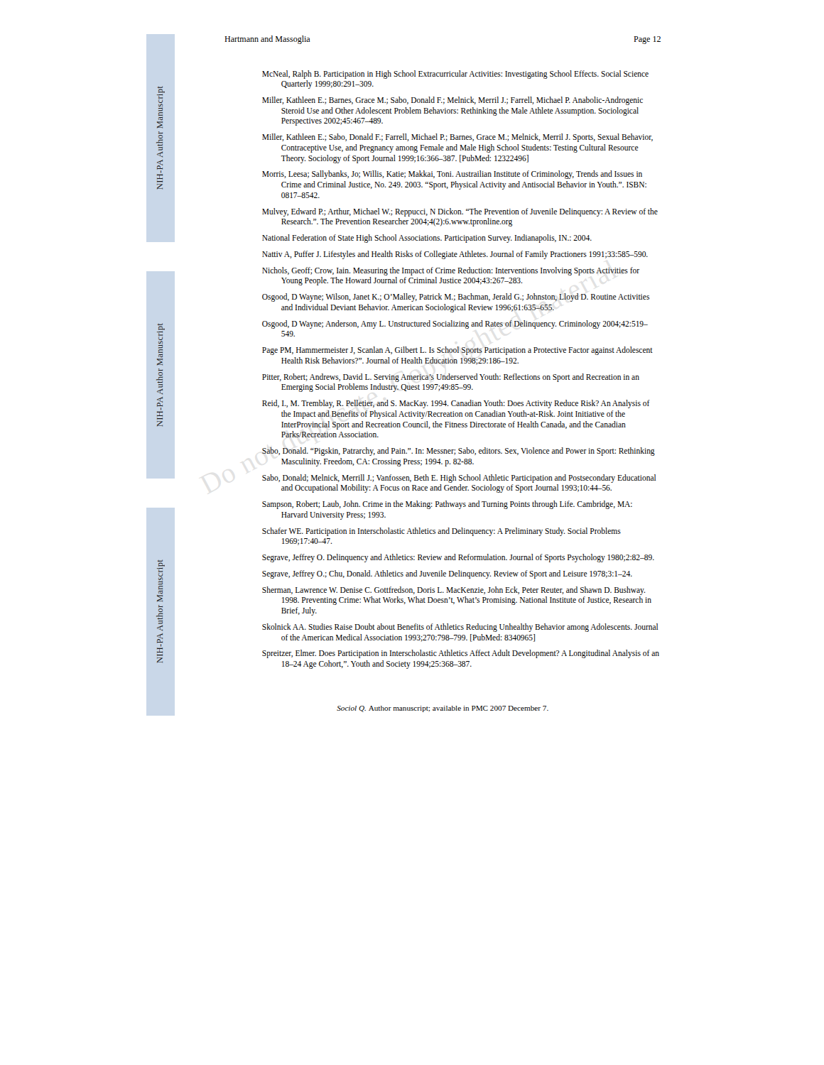NIH-PA Author Manuscript
NIH-PA Author Manuscript
NIH-PA Author Manuscript
Hartmann and Massoglia
Page 12
McNeal, Ralph B. Participation in High School Extracurricular Activities: Investigating School Effects. Social Science Quarterly 1999;80:291–309.
Miller, Kathleen E.; Barnes, Grace M.; Sabo, Donald F.; Melnick, Merril J.; Farrell, Michael P. Anabolic-Androgenic Steroid Use and Other Adolescent Problem Behaviors: Rethinking the Male Athlete Assumption. Sociological Perspectives 2002;45:467–489.
Miller, Kathleen E.; Sabo, Donald F.; Farrell, Michael P.; Barnes, Grace M.; Melnick, Merril J. Sports, Sexual Behavior, Contraceptive Use, and Pregnancy among Female and Male High School Students: Testing Cultural Resource Theory. Sociology of Sport Journal 1999;16:366–387. [PubMed: 12322496]
Morris, Leesa; Sallybanks, Jo; Willis, Katie; Makkai, Toni. Austrailian Institute of Criminology, Trends and Issues in Crime and Criminal Justice, No. 249. 2003. “Sport, Physical Activity and Antisocial Behavior in Youth.”. ISBN: 0817–8542.
Mulvey, Edward P.; Arthur, Michael W.; Reppucci, N Dickon. “The Prevention of Juvenile Delinquency: A Review of the Research.”. The Prevention Researcher 2004;4(2):6.www.tpronline.org
National Federation of State High School Associations. Participation Survey. Indianapolis, IN.: 2004.
Nattiv A, Puffer J. Lifestyles and Health Risks of Collegiate Athletes. Journal of Family Practioners 1991;33:585–590.
Nichols, Geoff; Crow, Iain. Measuring the Impact of Crime Reduction: Interventions Involving Sports Activities for Young People. The Howard Journal of Criminal Justice 2004;43:267–283.
Osgood, D Wayne; Wilson, Janet K.; O’Malley, Patrick M.; Bachman, Jerald G.; Johnston, Lloyd D. Routine Activities and Individual Deviant Behavior. American Sociological Review 1996;61:635–655.
Osgood, D Wayne; Anderson, Amy L. Unstructured Socializing and Rates of Delinquency. Criminology 2004;42:519–549.
Page PM, Hammermeister J, Scanlan A, Gilbert L. Is School Sports Participation a Protective Factor against Adolescent Health Risk Behaviors?”. Journal of Health Education 1998;29:186–192.
Pitter, Robert; Andrews, David L. Serving America’s Underserved Youth: Reflections on Sport and Recreation in an Emerging Social Problems Industry. Quest 1997;49:85–99.
Reid, I., M. Tremblay, R. Pelletier, and S. MacKay. 1994. Canadian Youth: Does Activity Reduce Risk? An Analysis of the Impact and Benefits of Physical Activity/Recreation on Canadian Youth-at-Risk. Joint Initiative of the InterProvincial Sport and Recreation Council, the Fitness Directorate of Health Canada, and the Canadian Parks/Recreation Association.
Sabo, Donald. “Pigskin, Patrarchy, and Pain.”. In: Messner; Sabo, editors. Sex, Violence and Power in Sport: Rethinking Masculinity. Freedom, CA: Crossing Press; 1994. p. 82-88.
Sabo, Donald; Melnick, Merrill J.; Vanfossen, Beth E. High School Athletic Participation and Postsecondary Educational and Occupational Mobility: A Focus on Race and Gender. Sociology of Sport Journal 1993;10:44–56.
Sampson, Robert; Laub, John. Crime in the Making: Pathways and Turning Points through Life. Cambridge, MA: Harvard University Press; 1993.
Schafer WE. Participation in Interscholastic Athletics and Delinquency: A Preliminary Study. Social Problems 1969;17:40–47.
Segrave, Jeffrey O. Delinquency and Athletics: Review and Reformulation. Journal of Sports Psychology 1980;2:82–89.
Segrave, Jeffrey O.; Chu, Donald. Athletics and Juvenile Delinquency. Review of Sport and Leisure 1978;3:1–24.
Sherman, Lawrence W. Denise C. Gottfredson, Doris L. MacKenzie, John Eck, Peter Reuter, and Shawn D. Bushway. 1998. Preventing Crime: What Works, What Doesn’t, What’s Promising. National Institute of Justice, Research in Brief, July.
Skolnick AA. Studies Raise Doubt about Benefits of Athletics Reducing Unhealthy Behavior among Adolescents. Journal of the American Medical Association 1993;270:798–799. [PubMed: 8340965]
Spreitzer, Elmer. Does Participation in Interscholastic Athletics Affect Adult Development? A Longitudinal Analysis of an 18–24 Age Cohort,”. Youth and Society 1994;25:368–387.
Sociol Q. Author manuscript; available in PMC 2007 December 7.
Do not duplicate. Copyrighted material.